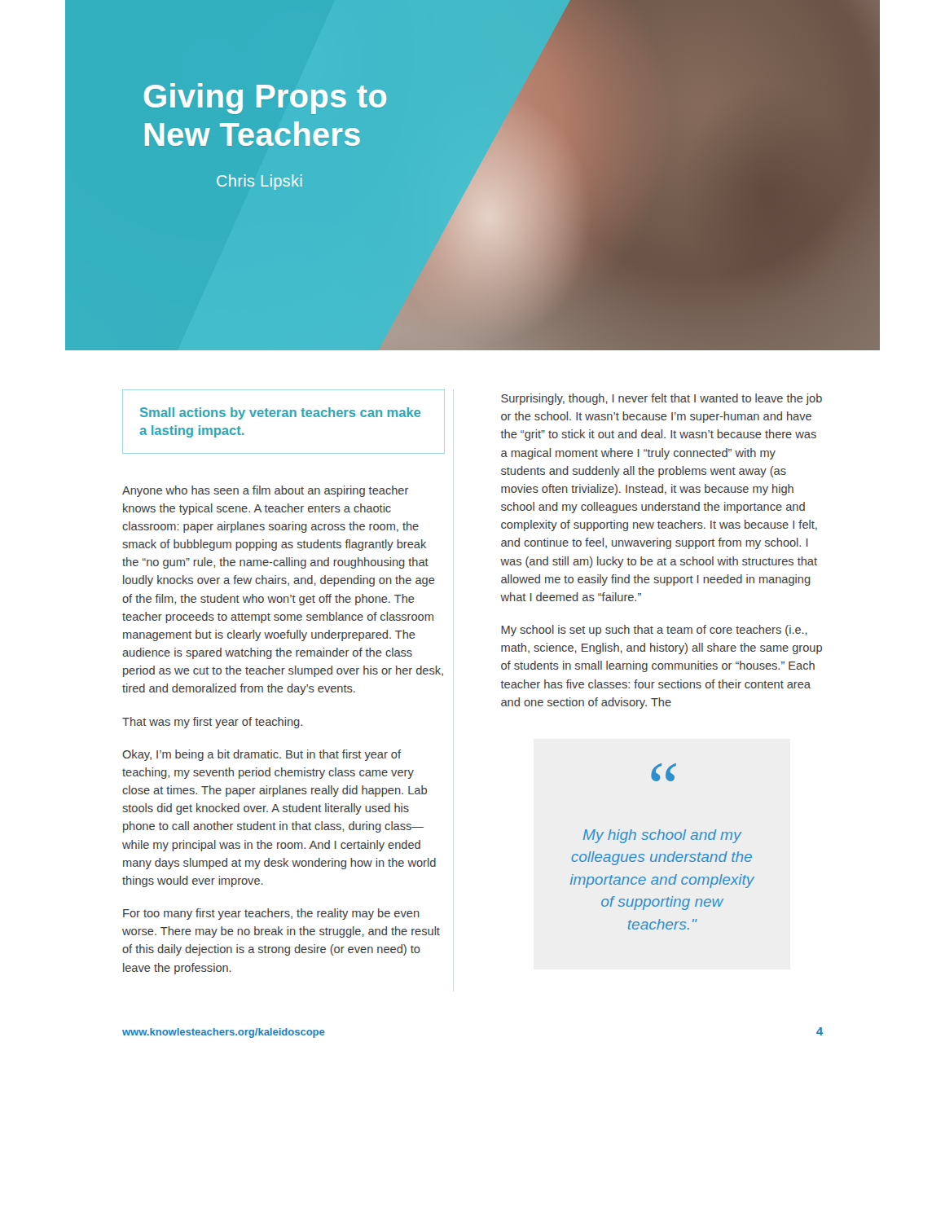Giving Props to
New Teachers
Chris Lipski
Small actions by veteran teachers can make a lasting impact.
Anyone who has seen a film about an aspiring teacher knows the typical scene. A teacher enters a chaotic classroom: paper airplanes soaring across the room, the smack of bubblegum popping as students flagrantly break the “no gum” rule, the name-calling and roughhousing that loudly knocks over a few chairs, and, depending on the age of the film, the student who won’t get off the phone. The teacher proceeds to attempt some semblance of classroom management but is clearly woefully underprepared. The audience is spared watching the remainder of the class period as we cut to the teacher slumped over his or her desk, tired and demoralized from the day’s events.
That was my first year of teaching.
Okay, I’m being a bit dramatic. But in that first year of teaching, my seventh period chemistry class came very close at times. The paper airplanes really did happen. Lab stools did get knocked over. A student literally used his phone to call another student in that class, during class—while my principal was in the room. And I certainly ended many days slumped at my desk wondering how in the world things would ever improve.
For too many first year teachers, the reality may be even worse. There may be no break in the struggle, and the result of this daily dejection is a strong desire (or even need) to leave the profession.
Surprisingly, though, I never felt that I wanted to leave the job or the school. It wasn’t because I’m super-human and have the “grit” to stick it out and deal. It wasn’t because there was a magical moment where I “truly connected” with my students and suddenly all the problems went away (as movies often trivialize). Instead, it was because my high school and my colleagues understand the importance and complexity of supporting new teachers. It was because I felt, and continue to feel, unwavering support from my school. I was (and still am) lucky to be at a school with structures that allowed me to easily find the support I needed in managing what I deemed as “failure.”
My school is set up such that a team of core teachers (i.e., math, science, English, and history) all share the same group of students in small learning communities or “houses.” Each teacher has five classes: four sections of their content area and one section of advisory. The
“
My high school and my colleagues understand the importance and complexity of supporting new teachers."
www.knowlesteachers.org/kaleidoscope 4